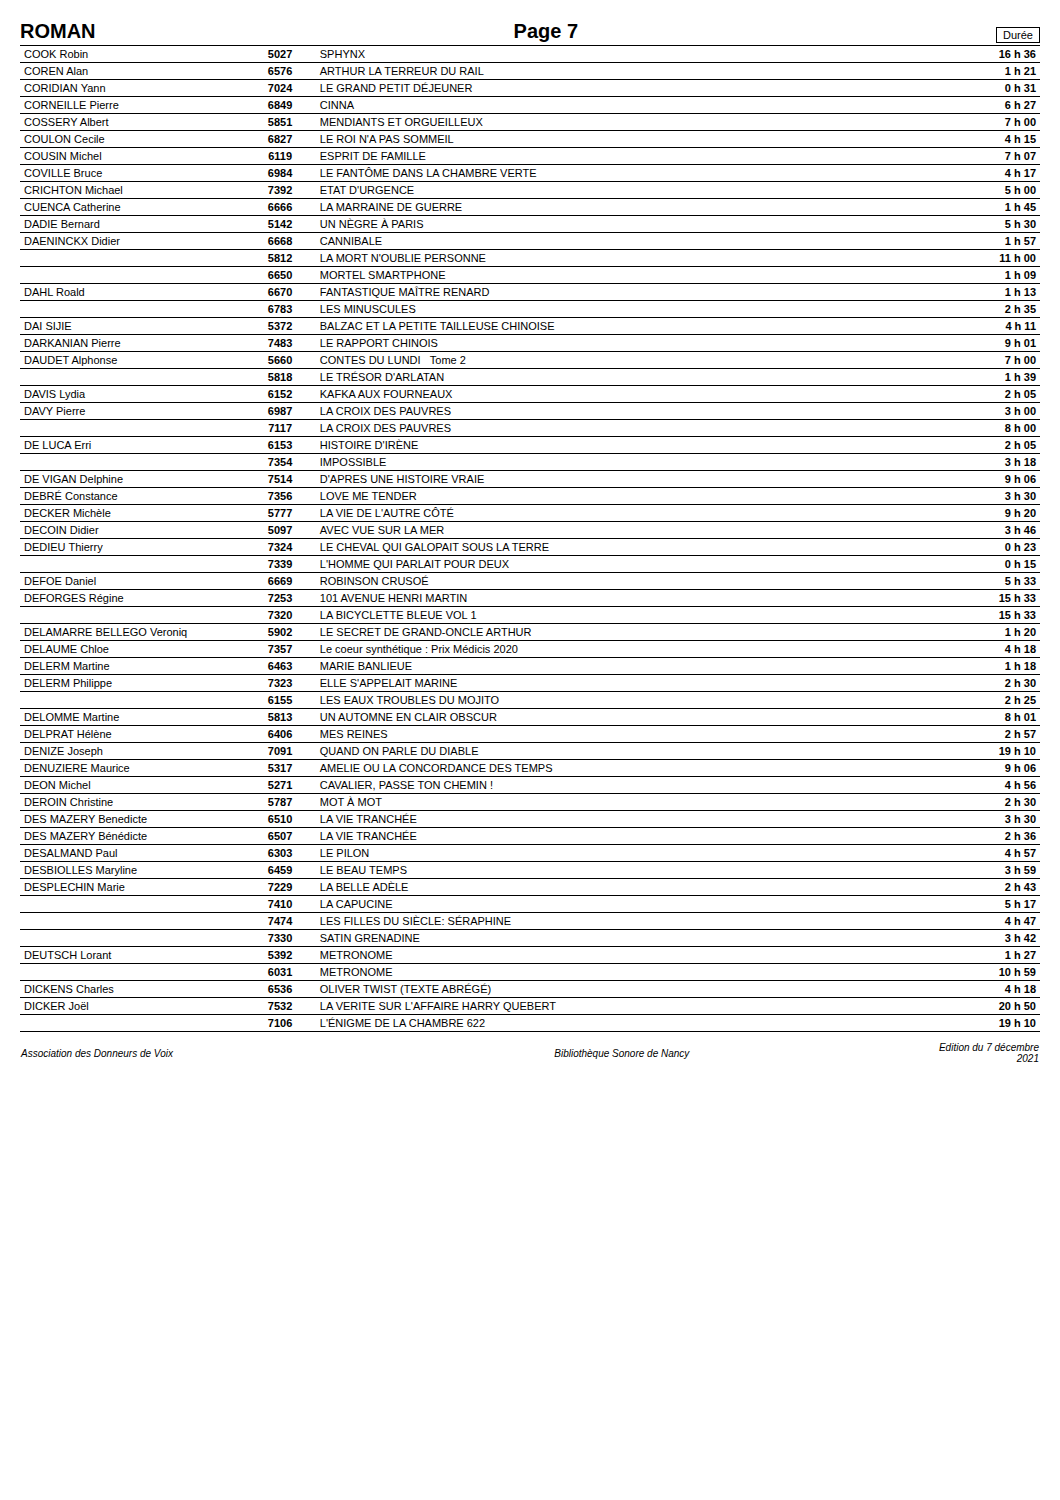ROMAN
Page 7
Durée
| COOK Robin | 5027 | SPHYNX | 16 h 36 |
| COREN Alan | 6576 | ARTHUR LA TERREUR DU RAIL | 1 h 21 |
| CORIDIAN Yann | 7024 | LE GRAND PETIT DÉJEUNER | 0 h 31 |
| CORNEILLE Pierre | 6849 | CINNA | 6 h 27 |
| COSSERY Albert | 5851 | MENDIANTS ET ORGUEILLEUX | 7 h 00 |
| COULON Cecile | 6827 | LE ROI N'A PAS SOMMEIL | 4 h 15 |
| COUSIN Michel | 6119 | ESPRIT DE FAMILLE | 7 h 07 |
| COVILLE Bruce | 6984 | LE FANTÔME DANS LA CHAMBRE VERTE | 4 h 17 |
| CRICHTON Michael | 7392 | ETAT D'URGENCE | 5 h 00 |
| CUENCA Catherine | 6666 | LA MARRAINE DE GUERRE | 1 h 45 |
| DADIE Bernard | 5142 | UN NÈGRE À PARIS | 5 h 30 |
| DAENINCKX Didier | 6668 | CANNIBALE | 1 h 57 |
| | 5812 | LA MORT N'OUBLIE PERSONNE | 11 h 00 |
| | 6650 | MORTEL SMARTPHONE | 1 h 09 |
| DAHL Roald | 6670 | FANTASTIQUE MAÎTRE RENARD | 1 h 13 |
| | 6783 | LES MINUSCULES | 2 h 35 |
| DAI SIJIE | 5372 | BALZAC ET LA PETITE TAILLEUSE CHINOISE | 4 h 11 |
| DARKANIAN Pierre | 7483 | LE RAPPORT CHINOIS | 9 h 01 |
| DAUDET Alphonse | 5660 | CONTES DU LUNDI Tome 2 | 7 h 00 |
| | 5818 | LE TRÉSOR D'ARLATAN | 1 h 39 |
| DAVIS Lydia | 6152 | KAFKA AUX FOURNEAUX | 2 h 05 |
| DAVY Pierre | 6987 | LA CROIX DES PAUVRES | 3 h 00 |
| | 7117 | LA CROIX DES PAUVRES | 8 h 00 |
| DE LUCA Erri | 6153 | HISTOIRE D'IRÈNE | 2 h 05 |
| | 7354 | IMPOSSIBLE | 3 h 18 |
| DE VIGAN Delphine | 7514 | D'APRES UNE HISTOIRE VRAIE | 9 h 06 |
| DEBRÉ Constance | 7356 | LOVE ME TENDER | 3 h 30 |
| DECKER Michèle | 5777 | LA VIE DE L'AUTRE CÔTÉ | 9 h 20 |
| DECOIN Didier | 5097 | AVEC VUE SUR LA MER | 3 h 46 |
| DEDIEU Thierry | 7324 | LE CHEVAL QUI GALOPAIT SOUS LA TERRE | 0 h 23 |
| | 7339 | L'HOMME QUI PARLAIT POUR DEUX | 0 h 15 |
| DEFOE Daniel | 6669 | ROBINSON CRUSOÉ | 5 h 33 |
| DEFORGES Régine | 7253 | 101 AVENUE HENRI MARTIN | 15 h 33 |
| | 7320 | LA BICYCLETTE BLEUE VOL 1 | 15 h 33 |
| DELAMARRE BELLEGO Veroniq | 5902 | LE SECRET DE GRAND-ONCLE ARTHUR | 1 h 20 |
| DELAUME Chloe | 7357 | Le coeur synthétique : Prix Médicis 2020 | 4 h 18 |
| DELERM Martine | 6463 | MARIE BANLIEUE | 1 h 18 |
| DELERM Philippe | 7323 | ELLE S'APPELAIT MARINE | 2 h 30 |
| | 6155 | LES EAUX TROUBLES DU MOJITO | 2 h 25 |
| DELOMME Martine | 5813 | UN AUTOMNE EN CLAIR OBSCUR | 8 h 01 |
| DELPRAT Hélène | 6406 | MES REINES | 2 h 57 |
| DENIZE Joseph | 7091 | QUAND ON PARLE DU DIABLE | 19 h 10 |
| DENUZIERE Maurice | 5317 | AMELIE OU LA CONCORDANCE DES TEMPS | 9 h 06 |
| DEON Michel | 5271 | CAVALIER, PASSE TON CHEMIN ! | 4 h 56 |
| DEROIN Christine | 5787 | MOT À MOT | 2 h 30 |
| DES MAZERY Benedicte | 6510 | LA VIE TRANCHÉE | 3 h 30 |
| DES MAZERY Bénédicte | 6507 | LA VIE TRANCHÉE | 2 h 36 |
| DESALMAND Paul | 6303 | LE PILON | 4 h 57 |
| DESBIOLLES Maryline | 6459 | LE BEAU TEMPS | 3 h 59 |
| DESPLECHIN Marie | 7229 | LA BELLE ADÈLE | 2 h 43 |
| | 7410 | LA CAPUCINE | 5 h 17 |
| | 7474 | LES FILLES DU SIÈCLE: SÉRAPHINE | 4 h 47 |
| | 7330 | SATIN GRENADINE | 3 h 42 |
| DEUTSCH Lorant | 5392 | METRONOME | 1 h 27 |
| | 6031 | METRONOME | 10 h 59 |
| DICKENS Charles | 6536 | OLIVER TWIST (TEXTE ABRÉGÉ) | 4 h 18 |
| DICKER Joël | 7532 | LA VERITE SUR L'AFFAIRE HARRY QUEBERT | 20 h 50 |
| | 7106 | L'ÉNIGME DE LA CHAMBRE 622 | 19 h 10 |
| Association des Donneurs de Voix | Bibliothèque Sonore de Nancy | Edition du 7 décembre 2021 |